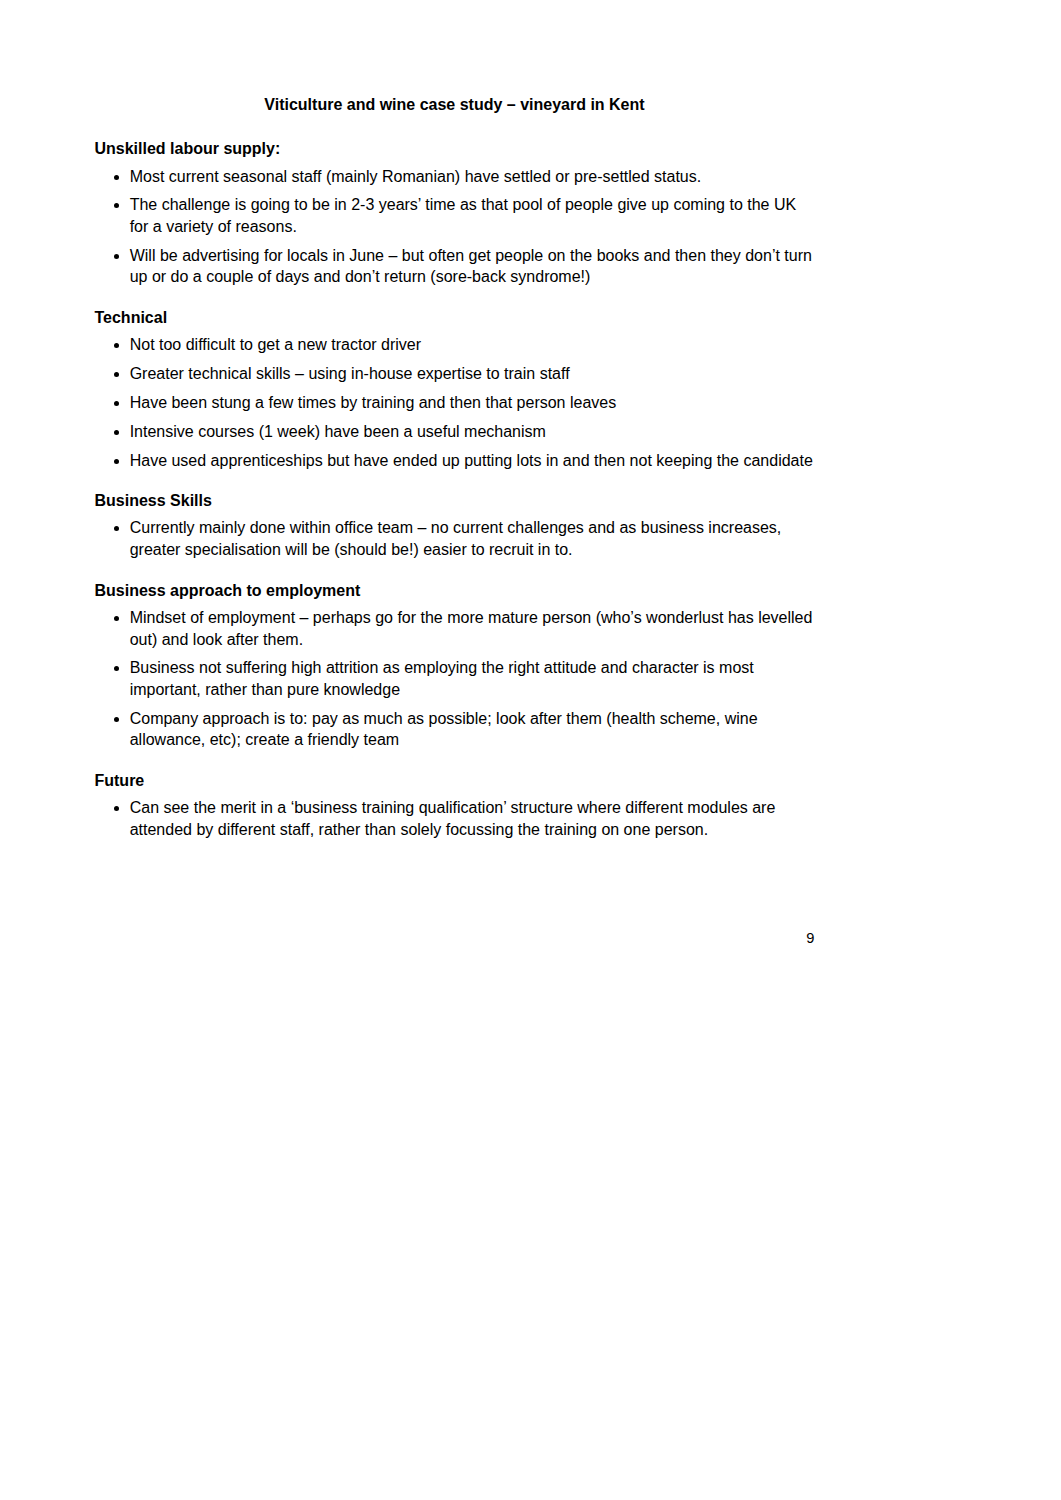Viticulture and wine case study – vineyard in Kent
Unskilled labour supply:
Most current seasonal staff (mainly Romanian) have settled or pre-settled status.
The challenge is going to be in 2-3 years’ time as that pool of people give up coming to the UK for a variety of reasons.
Will be advertising for locals in June – but often get people on the books and then they don’t turn up or do a couple of days and don’t return (sore-back syndrome!)
Technical
Not too difficult to get a new tractor driver
Greater technical skills – using in-house expertise to train staff
Have been stung a few times by training and then that person leaves
Intensive courses (1 week) have been a useful mechanism
Have used apprenticeships but have ended up putting lots in and then not keeping the candidate
Business Skills
Currently mainly done within office team – no current challenges and as business increases, greater specialisation will be (should be!) easier to recruit in to.
Business approach to employment
Mindset of employment – perhaps go for the more mature person (who’s wonderlust has levelled out) and look after them.
Business not suffering high attrition as employing the right attitude and character is most important, rather than pure knowledge
Company approach is to: pay as much as possible; look after them (health scheme, wine allowance, etc); create a friendly team
Future
Can see the merit in a ‘business training qualification’ structure where different modules are attended by different staff, rather than solely focussing the training on one person.
9